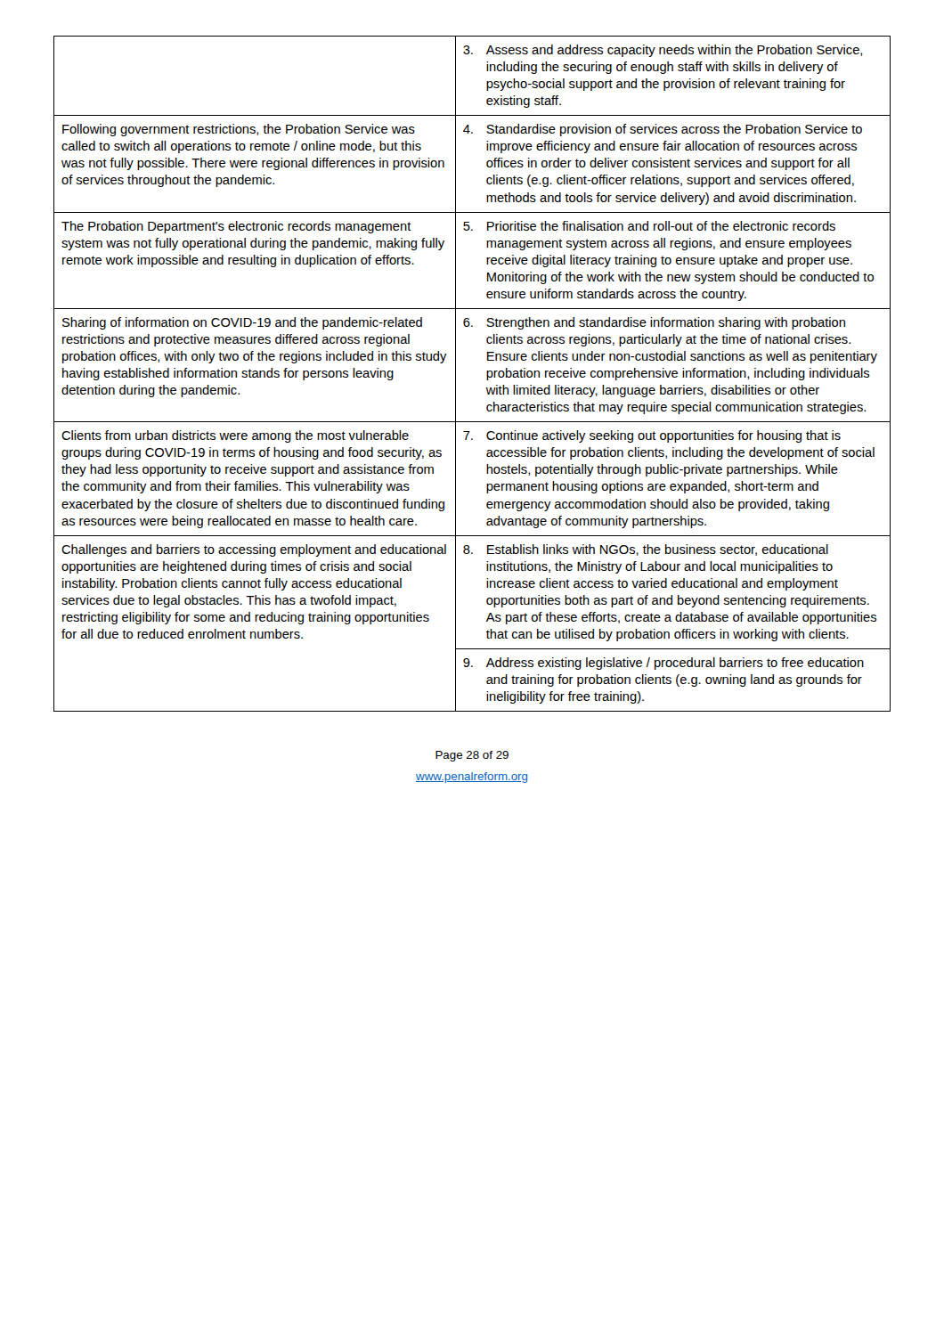| | 3. Assess and address capacity needs within the Probation Service, including the securing of enough staff with skills in delivery of psycho-social support and the provision of relevant training for existing staff. |
| Following government restrictions, the Probation Service was called to switch all operations to remote / online mode, but this was not fully possible. There were regional differences in provision of services throughout the pandemic. | 4. Standardise provision of services across the Probation Service to improve efficiency and ensure fair allocation of resources across offices in order to deliver consistent services and support for all clients (e.g. client-officer relations, support and services offered, methods and tools for service delivery) and avoid discrimination. |
| The Probation Department's electronic records management system was not fully operational during the pandemic, making fully remote work impossible and resulting in duplication of efforts. | 5. Prioritise the finalisation and roll-out of the electronic records management system across all regions, and ensure employees receive digital literacy training to ensure uptake and proper use. Monitoring of the work with the new system should be conducted to ensure uniform standards across the country. |
| Sharing of information on COVID-19 and the pandemic-related restrictions and protective measures differed across regional probation offices, with only two of the regions included in this study having established information stands for persons leaving detention during the pandemic. | 6. Strengthen and standardise information sharing with probation clients across regions, particularly at the time of national crises. Ensure clients under non-custodial sanctions as well as penitentiary probation receive comprehensive information, including individuals with limited literacy, language barriers, disabilities or other characteristics that may require special communication strategies. |
| Clients from urban districts were among the most vulnerable groups during COVID-19 in terms of housing and food security, as they had less opportunity to receive support and assistance from the community and from their families. This vulnerability was exacerbated by the closure of shelters due to discontinued funding as resources were being reallocated en masse to health care. | 7. Continue actively seeking out opportunities for housing that is accessible for probation clients, including the development of social hostels, potentially through public-private partnerships. While permanent housing options are expanded, short-term and emergency accommodation should also be provided, taking advantage of community partnerships. |
| Challenges and barriers to accessing employment and educational opportunities are heightened during times of crisis and social instability. Probation clients cannot fully access educational services due to legal obstacles. This has a twofold impact, restricting eligibility for some and reducing training opportunities for all due to reduced enrolment numbers. | 8. Establish links with NGOs, the business sector, educational institutions, the Ministry of Labour and local municipalities to increase client access to varied educational and employment opportunities both as part of and beyond sentencing requirements. As part of these efforts, create a database of available opportunities that can be utilised by probation officers in working with clients. |
| 9. Address existing legislative / procedural barriers to free education and training for probation clients (e.g. owning land as grounds for ineligibility for free training). |
Page 28 of 29
www.penalreform.org